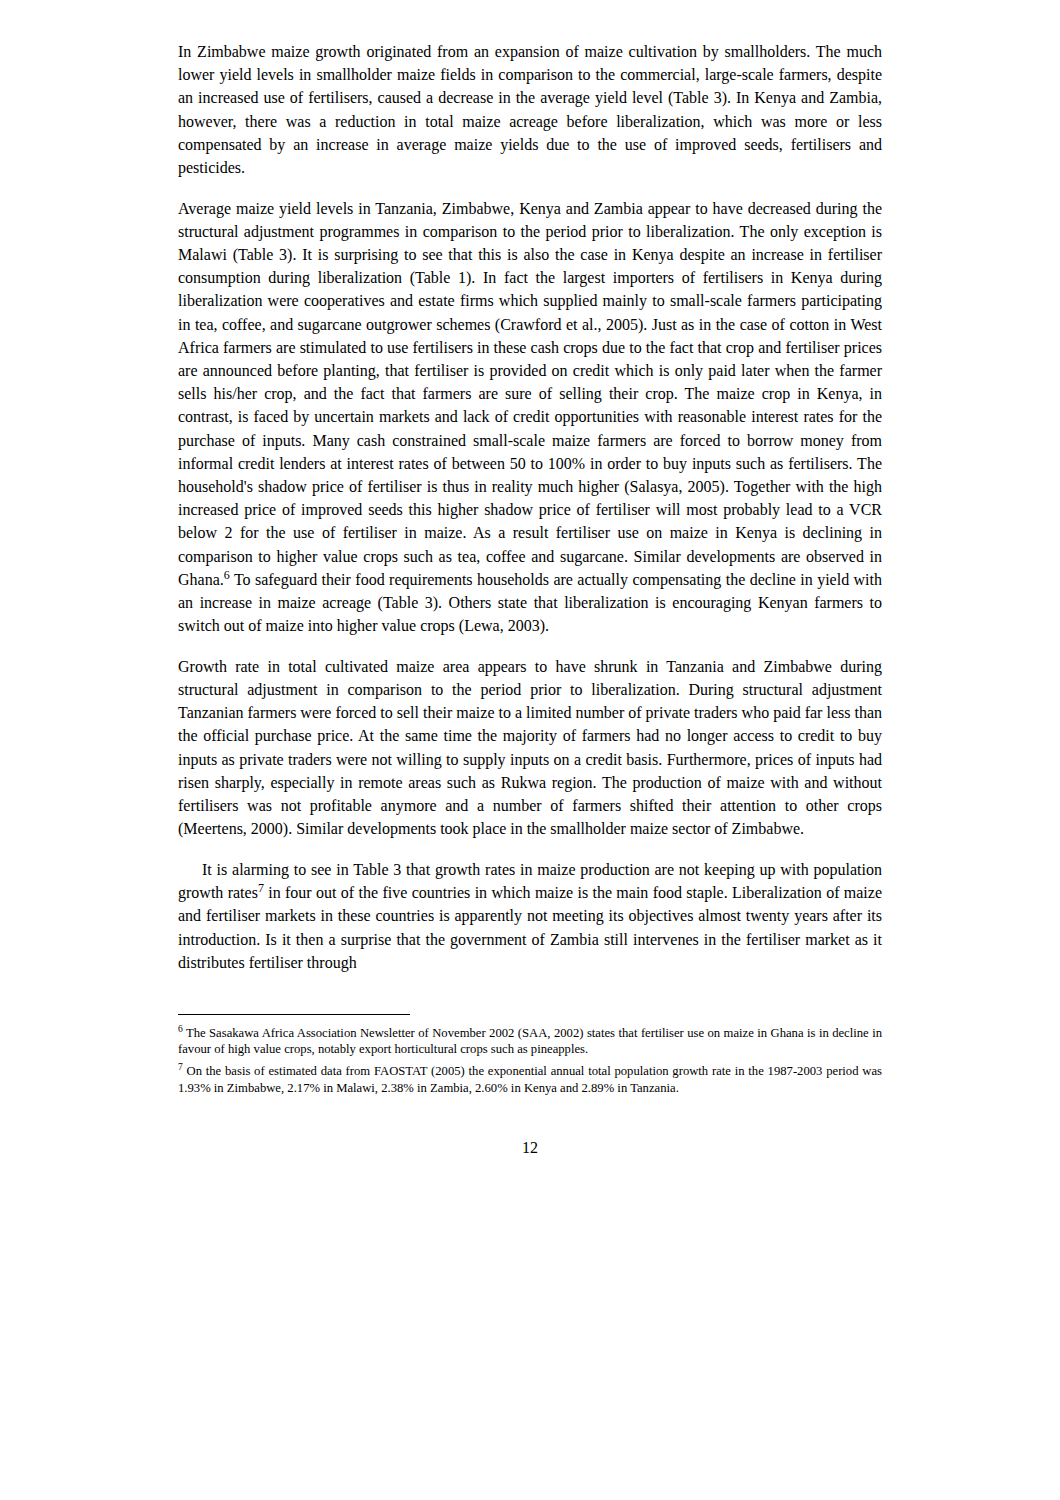In Zimbabwe maize growth originated from an expansion of maize cultivation by smallholders. The much lower yield levels in smallholder maize fields in comparison to the commercial, large-scale farmers, despite an increased use of fertilisers, caused a decrease in the average yield level (Table 3). In Kenya and Zambia, however, there was a reduction in total maize acreage before liberalization, which was more or less compensated by an increase in average maize yields due to the use of improved seeds, fertilisers and pesticides.
Average maize yield levels in Tanzania, Zimbabwe, Kenya and Zambia appear to have decreased during the structural adjustment programmes in comparison to the period prior to liberalization. The only exception is Malawi (Table 3). It is surprising to see that this is also the case in Kenya despite an increase in fertiliser consumption during liberalization (Table 1). In fact the largest importers of fertilisers in Kenya during liberalization were cooperatives and estate firms which supplied mainly to small-scale farmers participating in tea, coffee, and sugarcane outgrower schemes (Crawford et al., 2005). Just as in the case of cotton in West Africa farmers are stimulated to use fertilisers in these cash crops due to the fact that crop and fertiliser prices are announced before planting, that fertiliser is provided on credit which is only paid later when the farmer sells his/her crop, and the fact that farmers are sure of selling their crop. The maize crop in Kenya, in contrast, is faced by uncertain markets and lack of credit opportunities with reasonable interest rates for the purchase of inputs. Many cash constrained small-scale maize farmers are forced to borrow money from informal credit lenders at interest rates of between 50 to 100% in order to buy inputs such as fertilisers. The household's shadow price of fertiliser is thus in reality much higher (Salasya, 2005). Together with the high increased price of improved seeds this higher shadow price of fertiliser will most probably lead to a VCR below 2 for the use of fertiliser in maize. As a result fertiliser use on maize in Kenya is declining in comparison to higher value crops such as tea, coffee and sugarcane. Similar developments are observed in Ghana.6 To safeguard their food requirements households are actually compensating the decline in yield with an increase in maize acreage (Table 3). Others state that liberalization is encouraging Kenyan farmers to switch out of maize into higher value crops (Lewa, 2003).
Growth rate in total cultivated maize area appears to have shrunk in Tanzania and Zimbabwe during structural adjustment in comparison to the period prior to liberalization. During structural adjustment Tanzanian farmers were forced to sell their maize to a limited number of private traders who paid far less than the official purchase price. At the same time the majority of farmers had no longer access to credit to buy inputs as private traders were not willing to supply inputs on a credit basis. Furthermore, prices of inputs had risen sharply, especially in remote areas such as Rukwa region. The production of maize with and without fertilisers was not profitable anymore and a number of farmers shifted their attention to other crops (Meertens, 2000). Similar developments took place in the smallholder maize sector of Zimbabwe.
It is alarming to see in Table 3 that growth rates in maize production are not keeping up with population growth rates7 in four out of the five countries in which maize is the main food staple. Liberalization of maize and fertiliser markets in these countries is apparently not meeting its objectives almost twenty years after its introduction. Is it then a surprise that the government of Zambia still intervenes in the fertiliser market as it distributes fertiliser through
6 The Sasakawa Africa Association Newsletter of November 2002 (SAA, 2002) states that fertiliser use on maize in Ghana is in decline in favour of high value crops, notably export horticultural crops such as pineapples.
7 On the basis of estimated data from FAOSTAT (2005) the exponential annual total population growth rate in the 1987-2003 period was 1.93% in Zimbabwe, 2.17% in Malawi, 2.38% in Zambia, 2.60% in Kenya and 2.89% in Tanzania.
12